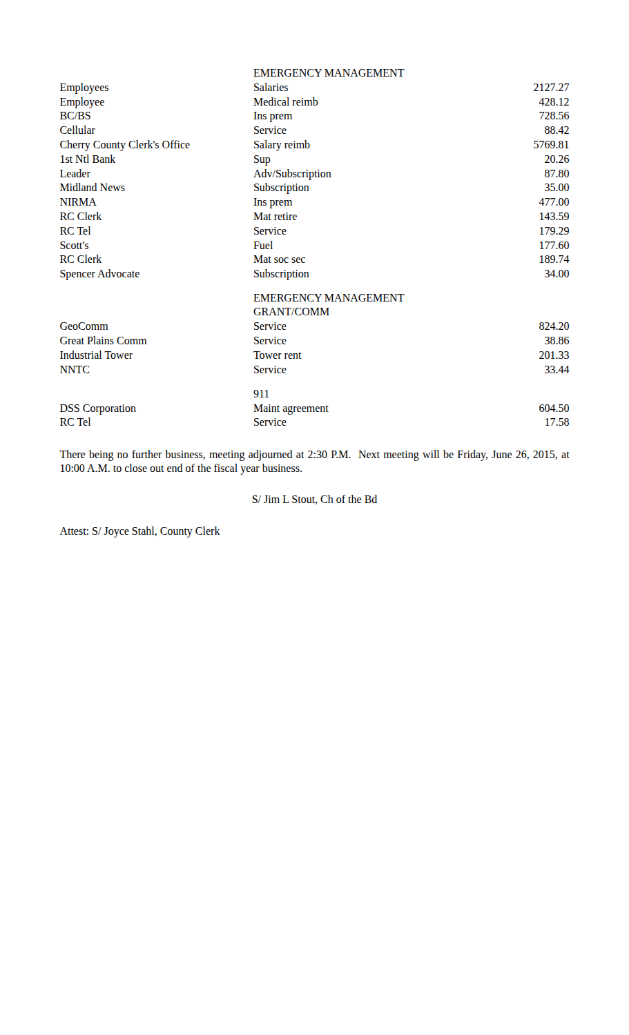| | EMERGENCY MANAGEMENT | |
| Employees | Salaries | 2127.27 |
| Employee | Medical reimb | 428.12 |
| BC/BS | Ins prem | 728.56 |
| Cellular | Service | 88.42 |
| Cherry County Clerk's Office | Salary reimb | 5769.81 |
| 1st Ntl Bank | Sup | 20.26 |
| Leader | Adv/Subscription | 87.80 |
| Midland News | Subscription | 35.00 |
| NIRMA | Ins prem | 477.00 |
| RC Clerk | Mat retire | 143.59 |
| RC Tel | Service | 179.29 |
| Scott's | Fuel | 177.60 |
| RC Clerk | Mat soc sec | 189.74 |
| Spencer Advocate | Subscription | 34.00 |
| | EMERGENCY MANAGEMENT GRANT/COMM | |
| GeoComm | Service | 824.20 |
| Great Plains Comm | Service | 38.86 |
| Industrial Tower | Tower rent | 201.33 |
| NNTC | Service | 33.44 |
| | 911 | |
| DSS Corporation | Maint agreement | 604.50 |
| RC Tel | Service | 17.58 |
There being no further business, meeting adjourned at 2:30 P.M. Next meeting will be Friday, June 26, 2015, at 10:00 A.M. to close out end of the fiscal year business.
S/ Jim L Stout, Ch of the Bd
Attest: S/ Joyce Stahl, County Clerk